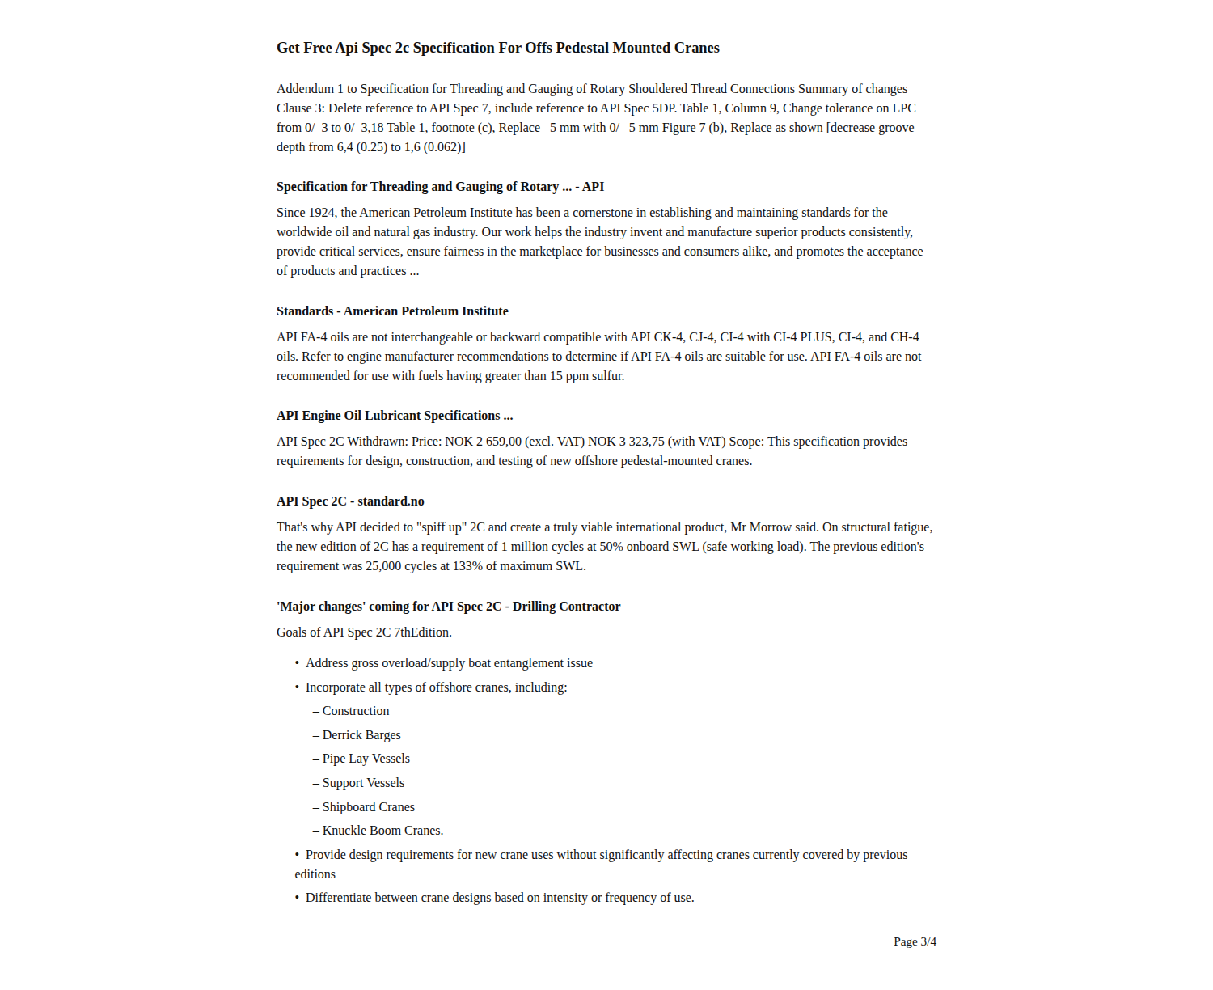Get Free Api Spec 2c Specification For Offs Pedestal Mounted Cranes
Addendum 1 to Specification for Threading and Gauging of Rotary Shouldered Thread Connections Summary of changes Clause 3: Delete reference to API Spec 7, include reference to API Spec 5DP. Table 1, Column 9, Change tolerance on LPC from 0/–3 to 0/–3,18 Table 1, footnote (c), Replace –5 mm with 0/ –5 mm Figure 7 (b), Replace as shown [decrease groove depth from 6,4 (0.25) to 1,6 (0.062)]
Specification for Threading and Gauging of Rotary ... - API
Since 1924, the American Petroleum Institute has been a cornerstone in establishing and maintaining standards for the worldwide oil and natural gas industry. Our work helps the industry invent and manufacture superior products consistently, provide critical services, ensure fairness in the marketplace for businesses and consumers alike, and promotes the acceptance of products and practices ...
Standards - American Petroleum Institute
API FA-4 oils are not interchangeable or backward compatible with API CK-4, CJ-4, CI-4 with CI-4 PLUS, CI-4, and CH-4 oils. Refer to engine manufacturer recommendations to determine if API FA-4 oils are suitable for use. API FA-4 oils are not recommended for use with fuels having greater than 15 ppm sulfur.
API Engine Oil Lubricant Specifications ...
API Spec 2C Withdrawn: Price: NOK 2 659,00 (excl. VAT) NOK 3 323,75 (with VAT) Scope: This specification provides requirements for design, construction, and testing of new offshore pedestal-mounted cranes.
API Spec 2C - standard.no
That's why API decided to "spiff up" 2C and create a truly viable international product, Mr Morrow said. On structural fatigue, the new edition of 2C has a requirement of 1 million cycles at 50% onboard SWL (safe working load). The previous edition's requirement was 25,000 cycles at 133% of maximum SWL.
'Major changes' coming for API Spec 2C - Drilling Contractor
Goals of API Spec 2C 7thEdition.
Address gross overload/supply boat entanglement issue
Incorporate all types of offshore cranes, including:
Construction
Derrick Barges
Pipe Lay Vessels
Support Vessels
Shipboard Cranes
Knuckle Boom Cranes.
Provide design requirements for new crane uses without significantly affecting cranes currently covered by previous editions
Differentiate between crane designs based on intensity or frequency of use.
Page 3/4